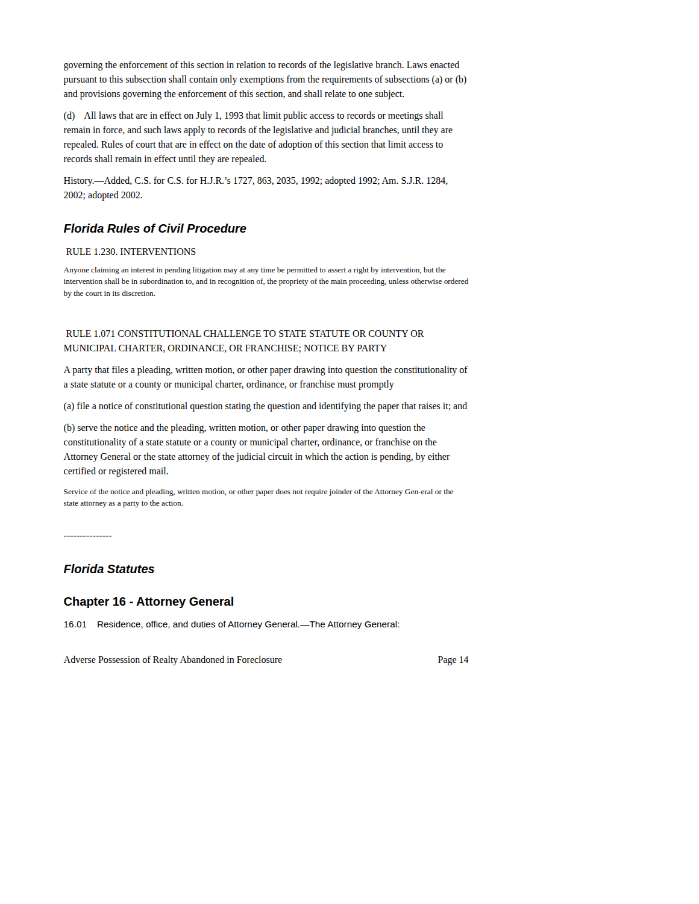governing the enforcement of this section in relation to records of the legislative branch. Laws enacted pursuant to this subsection shall contain only exemptions from the requirements of subsections (a) or (b) and provisions governing the enforcement of this section, and shall relate to one subject.
(d) All laws that are in effect on July 1, 1993 that limit public access to records or meetings shall remain in force, and such laws apply to records of the legislative and judicial branches, until they are repealed. Rules of court that are in effect on the date of adoption of this section that limit access to records shall remain in effect until they are repealed.
History.—Added, C.S. for C.S. for H.J.R.’s 1727, 863, 2035, 1992; adopted 1992; Am. S.J.R. 1284, 2002; adopted 2002.
Florida Rules of Civil Procedure
RULE 1.230. INTERVENTIONS
Anyone claiming an interest in pending litigation may at any time be permitted to assert a right by intervention, but the intervention shall be in subordination to, and in recognition of, the propriety of the main proceeding, unless otherwise ordered by the court in its discretion.
RULE 1.071 CONSTITUTIONAL CHALLENGE TO STATE STATUTE OR COUNTY OR MUNICIPAL CHARTER, ORDINANCE, OR FRANCHISE; NOTICE BY PARTY
A party that files a pleading, written motion, or other paper drawing into question the constitutionality of a state statute or a county or municipal charter, ordinance, or franchise must promptly
(a) file a notice of constitutional question stating the question and identifying the paper that raises it; and
(b) serve the notice and the pleading, written motion, or other paper drawing into question the constitutionality of a state statute or a county or municipal charter, ordinance, or franchise on the Attorney General or the state attorney of the judicial circuit in which the action is pending, by either certified or registered mail.
Service of the notice and pleading, written motion, or other paper does not require joinder of the Attorney Gen-eral or the state attorney as a party to the action.
---------------
Florida Statutes
Chapter 16 - Attorney General
16.01 Residence, office, and duties of Attorney General.—The Attorney General:
Adverse Possession of Realty Abandoned in Foreclosure Page 14